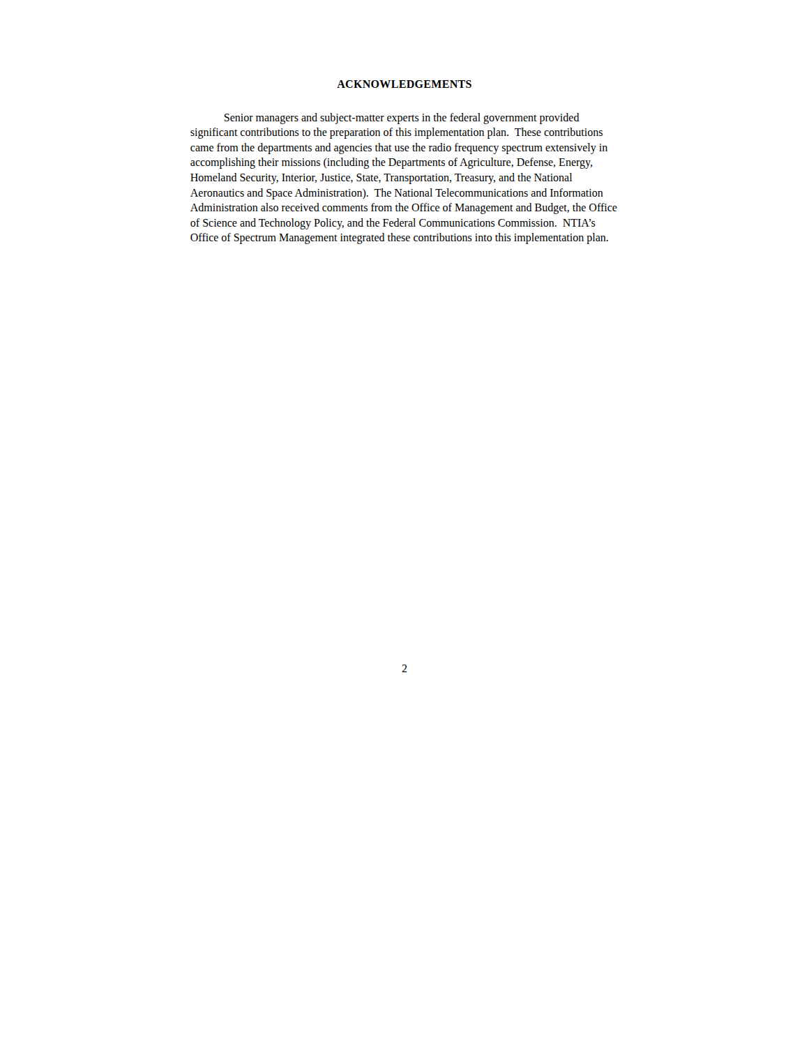ACKNOWLEDGEMENTS
Senior managers and subject-matter experts in the federal government provided significant contributions to the preparation of this implementation plan. These contributions came from the departments and agencies that use the radio frequency spectrum extensively in accomplishing their missions (including the Departments of Agriculture, Defense, Energy, Homeland Security, Interior, Justice, State, Transportation, Treasury, and the National Aeronautics and Space Administration). The National Telecommunications and Information Administration also received comments from the Office of Management and Budget, the Office of Science and Technology Policy, and the Federal Communications Commission. NTIA’s Office of Spectrum Management integrated these contributions into this implementation plan.
2